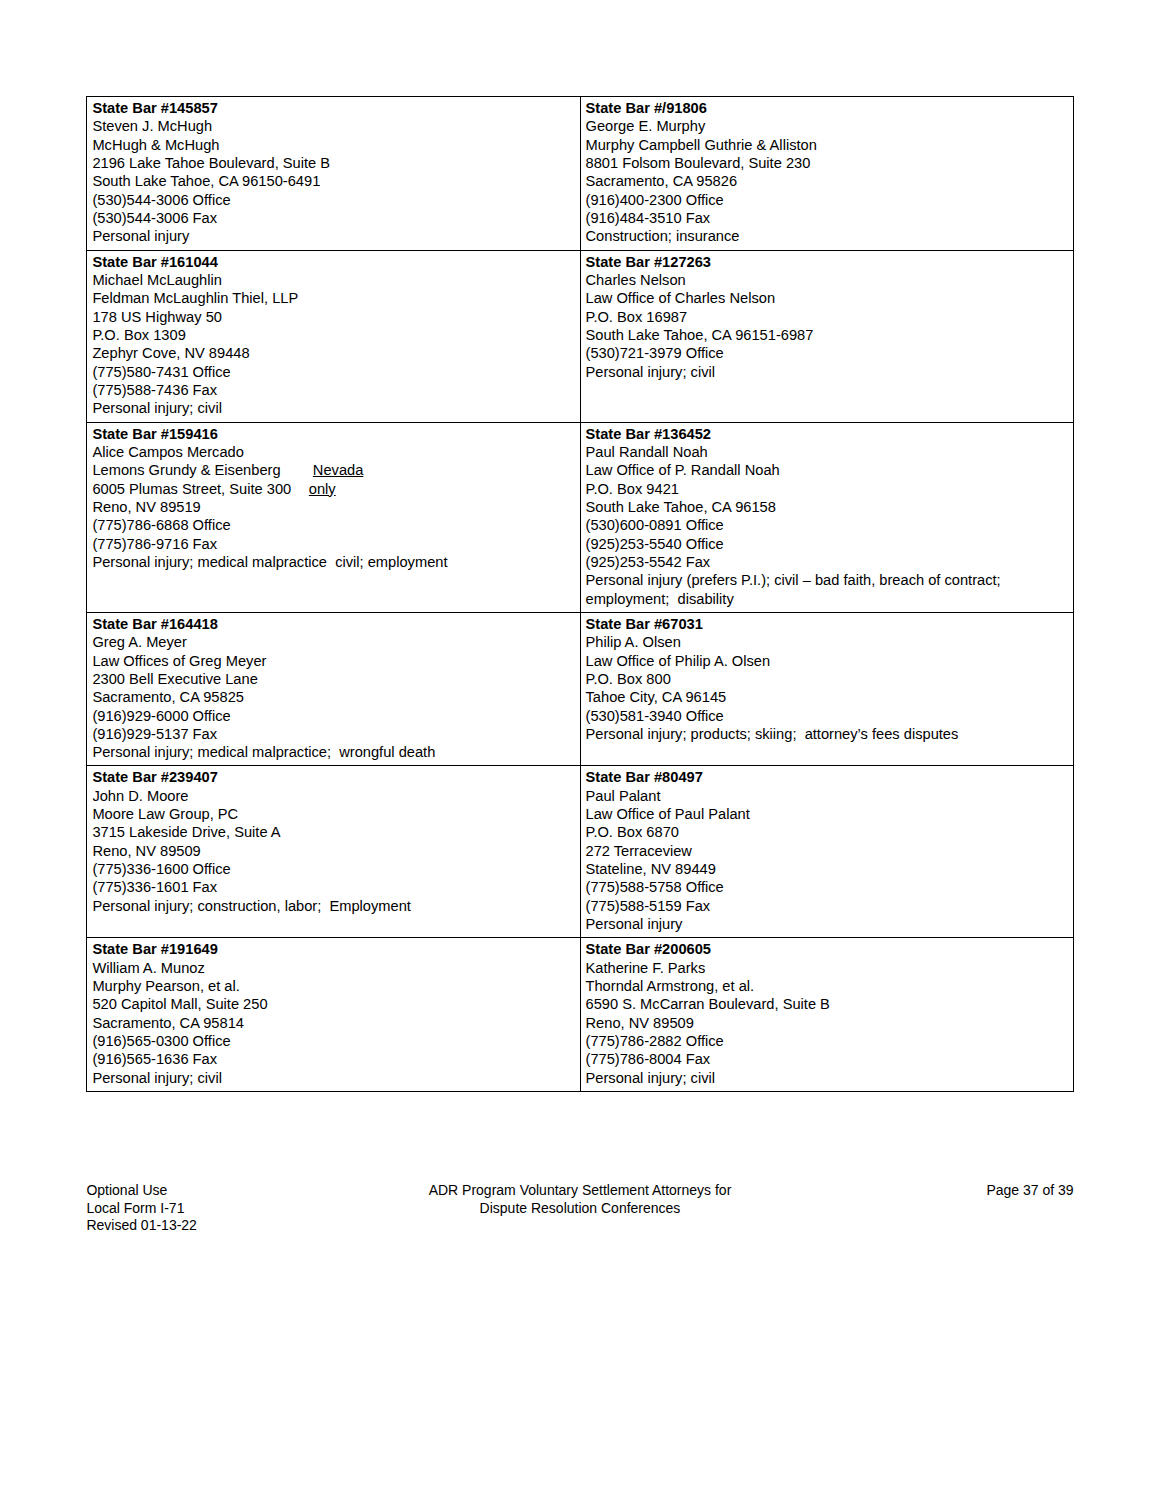| State Bar #145857 Steven J. McHugh McHugh & McHugh 2196 Lake Tahoe Boulevard, Suite B South Lake Tahoe, CA 96150-6491 (530)544-3006 Office (530)544-3006 Fax Personal injury | State Bar #/91806 George E. Murphy Murphy Campbell Guthrie & Alliston 8801 Folsom Boulevard, Suite 230 Sacramento, CA 95826 (916)400-2300 Office (916)484-3510 Fax Construction; insurance |
| State Bar #161044 Michael McLaughlin Feldman McLaughlin Thiel, LLP 178 US Highway 50 P.O. Box 1309 Zephyr Cove, NV 89448 (775)580-7431 Office (775)588-7436 Fax Personal injury; civil | State Bar #127263 Charles Nelson Law Office of Charles Nelson P.O. Box 16987 South Lake Tahoe, CA 96151-6987 (530)721-3979 Office Personal injury; civil |
| State Bar #159416 Alice Campos Mercado Lemons Grundy & Eisenberg Nevada 6005 Plumas Street, Suite 300 only Reno, NV 89519 (775)786-6868 Office (775)786-9716 Fax Personal injury; medical malpractice civil; employment | State Bar #136452 Paul Randall Noah Law Office of P. Randall Noah P.O. Box 9421 South Lake Tahoe, CA 96158 (530)600-0891 Office (925)253-5540 Office (925)253-5542 Fax Personal injury (prefers P.I.); civil – bad faith, breach of contract; employment; disability |
| State Bar #164418 Greg A. Meyer Law Offices of Greg Meyer 2300 Bell Executive Lane Sacramento, CA 95825 (916)929-6000 Office (916)929-5137 Fax Personal injury; medical malpractice; wrongful death | State Bar #67031 Philip A. Olsen Law Office of Philip A. Olsen P.O. Box 800 Tahoe City, CA 96145 (530)581-3940 Office Personal injury; products; skiing; attorney’s fees disputes |
| State Bar #239407 John D. Moore Moore Law Group, PC 3715 Lakeside Drive, Suite A Reno, NV 89509 (775)336-1600 Office (775)336-1601 Fax Personal injury; construction, labor; Employment | State Bar #80497 Paul Palant Law Office of Paul Palant P.O. Box 6870 272 Terraceview Stateline, NV 89449 (775)588-5758 Office (775)588-5159 Fax Personal injury |
| State Bar #191649 William A. Munoz Murphy Pearson, et al. 520 Capitol Mall, Suite 250 Sacramento, CA 95814 (916)565-0300 Office (916)565-1636 Fax Personal injury; civil | State Bar #200605 Katherine F. Parks Thorndal Armstrong, et al. 6590 S. McCarran Boulevard, Suite B Reno, NV 89509 (775)786-2882 Office (775)786-8004 Fax Personal injury; civil |
| Optional Use Local Form I-71 Revised 01-13-22 | ADR Program Voluntary Settlement Attorneys for Dispute Resolution Conferences | Page 37 of 39 |